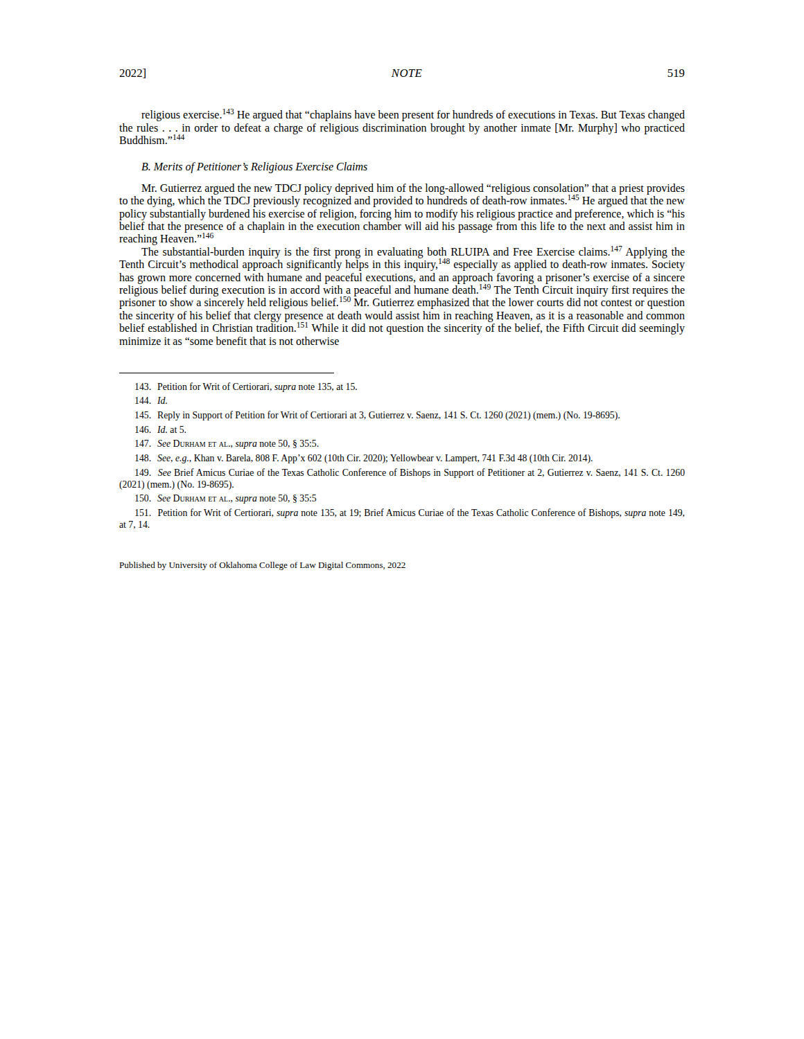2022] NOTE 519
religious exercise.143 He argued that “chaplains have been present for hundreds of executions in Texas. But Texas changed the rules . . . in order to defeat a charge of religious discrimination brought by another inmate [Mr. Murphy] who practiced Buddhism.”144
B. Merits of Petitioner’s Religious Exercise Claims
Mr. Gutierrez argued the new TDCJ policy deprived him of the long-allowed “religious consolation” that a priest provides to the dying, which the TDCJ previously recognized and provided to hundreds of death-row inmates.145 He argued that the new policy substantially burdened his exercise of religion, forcing him to modify his religious practice and preference, which is “his belief that the presence of a chaplain in the execution chamber will aid his passage from this life to the next and assist him in reaching Heaven.”146
The substantial-burden inquiry is the first prong in evaluating both RLUIPA and Free Exercise claims.147 Applying the Tenth Circuit’s methodical approach significantly helps in this inquiry,148 especially as applied to death-row inmates. Society has grown more concerned with humane and peaceful executions, and an approach favoring a prisoner’s exercise of a sincere religious belief during execution is in accord with a peaceful and humane death.149 The Tenth Circuit inquiry first requires the prisoner to show a sincerely held religious belief.150 Mr. Gutierrez emphasized that the lower courts did not contest or question the sincerity of his belief that clergy presence at death would assist him in reaching Heaven, as it is a reasonable and common belief established in Christian tradition.151 While it did not question the sincerity of the belief, the Fifth Circuit did seemingly minimize it as “some benefit that is not otherwise
143. Petition for Writ of Certiorari, supra note 135, at 15.
144. Id.
145. Reply in Support of Petition for Writ of Certiorari at 3, Gutierrez v. Saenz, 141 S. Ct. 1260 (2021) (mem.) (No. 19-8695).
146. Id. at 5.
147. See Durham et al., supra note 50, § 35:5.
148. See, e.g., Khan v. Barela, 808 F. App’x 602 (10th Cir. 2020); Yellowbear v. Lampert, 741 F.3d 48 (10th Cir. 2014).
149. See Brief Amicus Curiae of the Texas Catholic Conference of Bishops in Support of Petitioner at 2, Gutierrez v. Saenz, 141 S. Ct. 1260 (2021) (mem.) (No. 19-8695).
150. See Durham et al., supra note 50, § 35:5
151. Petition for Writ of Certiorari, supra note 135, at 19; Brief Amicus Curiae of the Texas Catholic Conference of Bishops, supra note 149, at 7, 14.
Published by University of Oklahoma College of Law Digital Commons, 2022